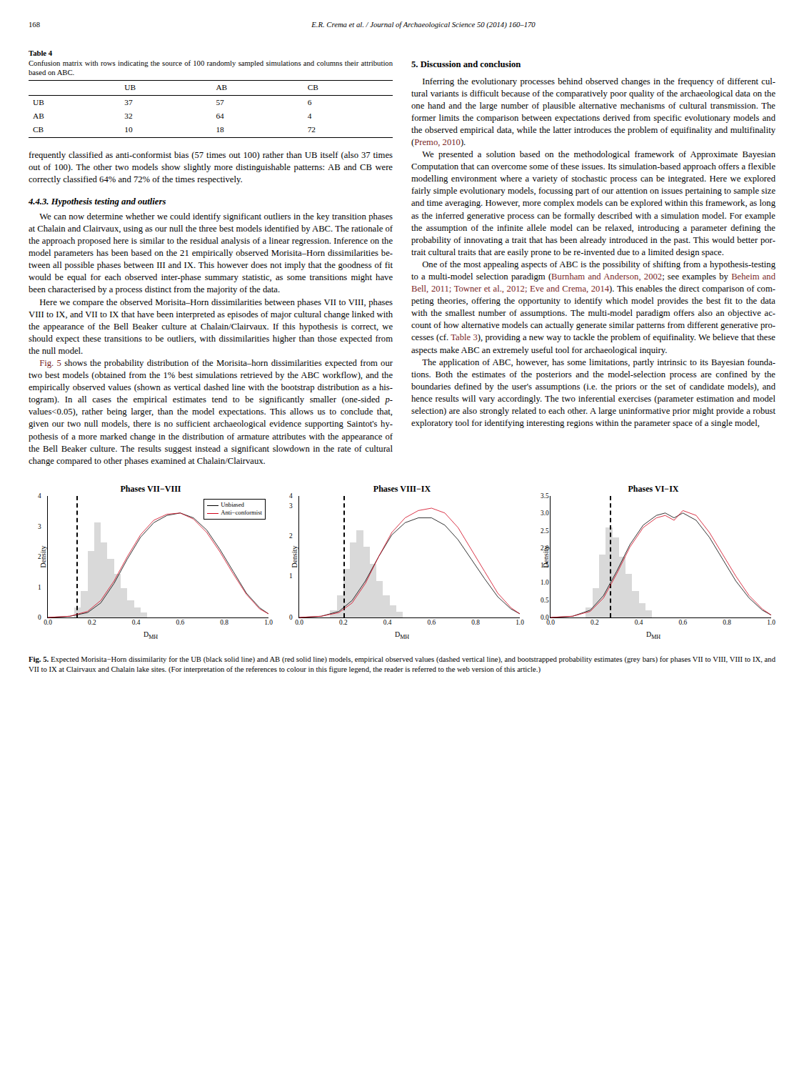168
E.R. Crema et al. / Journal of Archaeological Science 50 (2014) 160–170
Table 4 Confusion matrix with rows indicating the source of 100 randomly sampled simulations and columns their attribution based on ABC.
| | UB | AB | CB |
| --- | --- | --- | --- |
| UB | 37 | 57 | 6 |
| AB | 32 | 64 | 4 |
| CB | 10 | 18 | 72 |
frequently classified as anti-conformist bias (57 times out 100) rather than UB itself (also 37 times out of 100). The other two models show slightly more distinguishable patterns: AB and CB were correctly classified 64% and 72% of the times respectively.
4.4.3. Hypothesis testing and outliers
We can now determine whether we could identify significant outliers in the key transition phases at Chalain and Clairvaux, using as our null the three best models identified by ABC. The rationale of the approach proposed here is similar to the residual analysis of a linear regression. Inference on the model parameters has been based on the 21 empirically observed Morisita–Horn dissimilarities between all possible phases between III and IX. This however does not imply that the goodness of fit would be equal for each observed inter-phase summary statistic, as some transitions might have been characterised by a process distinct from the majority of the data.
Here we compare the observed Morisita–Horn dissimilarities between phases VII to VIII, phases VIII to IX, and VII to IX that have been interpreted as episodes of major cultural change linked with the appearance of the Bell Beaker culture at Chalain/Clairvaux. If this hypothesis is correct, we should expect these transitions to be outliers, with dissimilarities higher than those expected from the null model.
Fig. 5 shows the probability distribution of the Morisita–horn dissimilarities expected from our two best models (obtained from the 1% best simulations retrieved by the ABC workflow), and the empirically observed values (shown as vertical dashed line with the bootstrap distribution as a histogram). In all cases the empirical estimates tend to be significantly smaller (one-sided p-values<0.05), rather being larger, than the model expectations. This allows us to conclude that, given our two null models, there is no sufficient archaeological evidence supporting Saintot's hypothesis of a more marked change in the distribution of armature attributes with the appearance of the Bell Beaker culture. The results suggest instead a significant slowdown in the rate of cultural change compared to other phases examined at Chalain/Clairvaux.
5. Discussion and conclusion
Inferring the evolutionary processes behind observed changes in the frequency of different cultural variants is difficult because of the comparatively poor quality of the archaeological data on the one hand and the large number of plausible alternative mechanisms of cultural transmission. The former limits the comparison between expectations derived from specific evolutionary models and the observed empirical data, while the latter introduces the problem of equifinality and multifinality (Premo, 2010).
We presented a solution based on the methodological framework of Approximate Bayesian Computation that can overcome some of these issues. Its simulation-based approach offers a flexible modelling environment where a variety of stochastic process can be integrated. Here we explored fairly simple evolutionary models, focussing part of our attention on issues pertaining to sample size and time averaging. However, more complex models can be explored within this framework, as long as the inferred generative process can be formally described with a simulation model. For example the assumption of the infinite allele model can be relaxed, introducing a parameter defining the probability of innovating a trait that has been already introduced in the past. This would better portrait cultural traits that are easily prone to be re-invented due to a limited design space.
One of the most appealing aspects of ABC is the possibility of shifting from a hypothesis-testing to a multi-model selection paradigm (Burnham and Anderson, 2002; see examples by Beheim and Bell, 2011; Towner et al., 2012; Eve and Crema, 2014). This enables the direct comparison of competing theories, offering the opportunity to identify which model provides the best fit to the data with the smallest number of assumptions. The multi-model paradigm offers also an objective account of how alternative models can actually generate similar patterns from different generative processes (cf. Table 3), providing a new way to tackle the problem of equifinality. We believe that these aspects make ABC an extremely useful tool for archaeological inquiry.
The application of ABC, however, has some limitations, partly intrinsic to its Bayesian foundations. Both the estimates of the posteriors and the model-selection process are confined by the boundaries defined by the user's assumptions (i.e. the priors or the set of candidate models), and hence results will vary accordingly. The two inferential exercises (parameter estimation and model selection) are also strongly related to each other. A large uninformative prior might provide a robust exploratory tool for identifying interesting regions within the parameter space of a single model,
Phases VII−VIII
Density
0
1
2
3
4
Unbiased
Anti−conformist
0.0
0.2
0.4
0.6
0.8
1.0
DMH
Phases VIII−IX
Density
0
1
2
3
4
0.0
0.2
0.4
0.6
0.8
1.0
DMH
Phases VI−IX
Density
0.0
0.5
1.0
1.5
2.0
2.5
3.0
3.5
0.0
0.2
0.4
0.6
0.8
1.0
DMH
Fig. 5. Expected Morisita−Horn dissimilarity for the UB (black solid line) and AB (red solid line) models, empirical observed values (dashed vertical line), and bootstrapped probability estimates (grey bars) for phases VII to VIII, VIII to IX, and VII to IX at Clairvaux and Chalain lake sites. (For interpretation of the references to colour in this figure legend, the reader is referred to the web version of this article.)